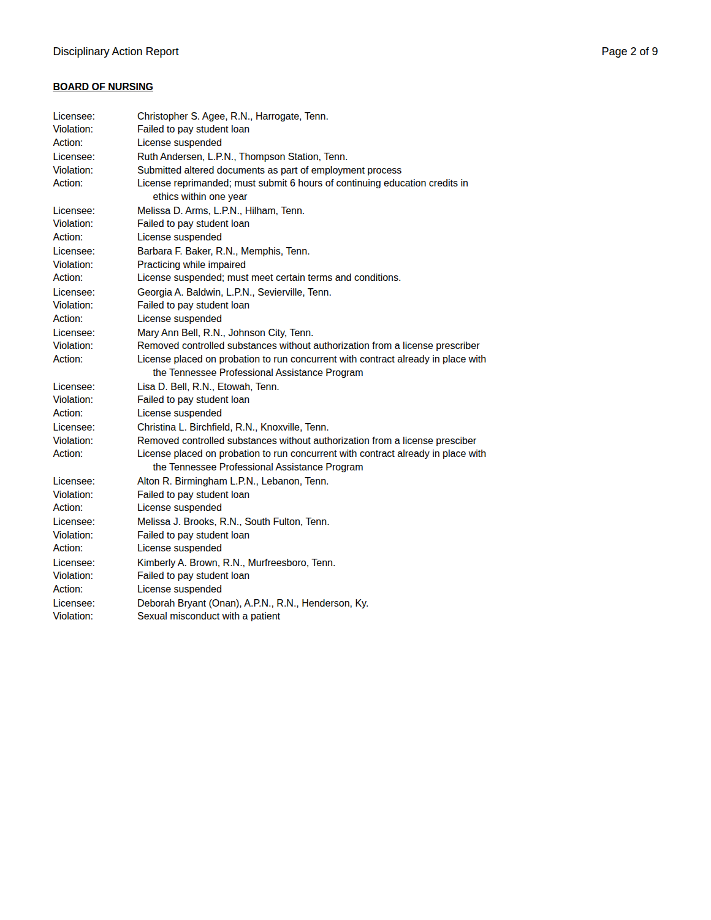Disciplinary Action Report Page 2 of 9
BOARD OF NURSING
| Licensee: | Christopher S. Agee, R.N., Harrogate, Tenn. |
| Violation: | Failed to pay student loan |
| Action: | License suspended |
| Licensee: | Ruth Andersen, L.P.N., Thompson Station, Tenn. |
| Violation: | Submitted altered documents as part of employment process |
| Action: | License reprimanded; must submit 6 hours of continuing education credits in ethics within one year |
| Licensee: | Melissa D. Arms, L.P.N., Hilham, Tenn. |
| Violation: | Failed to pay student loan |
| Action: | License suspended |
| Licensee: | Barbara F. Baker, R.N., Memphis, Tenn. |
| Violation: | Practicing while impaired |
| Action: | License suspended; must meet certain terms and conditions. |
| Licensee: | Georgia A. Baldwin, L.P.N., Sevierville, Tenn. |
| Violation: | Failed to pay student loan |
| Action: | License suspended |
| Licensee: | Mary Ann Bell, R.N., Johnson City, Tenn. |
| Violation: | Removed controlled substances without authorization from a license prescriber |
| Action: | License placed on probation to run concurrent with contract already in place with the Tennessee Professional Assistance Program |
| Licensee: | Lisa D. Bell, R.N., Etowah, Tenn. |
| Violation: | Failed to pay student loan |
| Action: | License suspended |
| Licensee: | Christina L. Birchfield, R.N., Knoxville, Tenn. |
| Violation: | Removed controlled substances without authorization from a license presciber |
| Action: | License placed on probation to run concurrent with contract already in place with the Tennessee Professional Assistance Program |
| Licensee: | Alton R. Birmingham L.P.N., Lebanon, Tenn. |
| Violation: | Failed to pay student loan |
| Action: | License suspended |
| Licensee: | Melissa J. Brooks, R.N., South Fulton, Tenn. |
| Violation: | Failed to pay student loan |
| Action: | License suspended |
| Licensee: | Kimberly A. Brown, R.N., Murfreesboro, Tenn. |
| Violation: | Failed to pay student loan |
| Action: | License suspended |
| Licensee: | Deborah Bryant (Onan), A.P.N., R.N., Henderson, Ky. |
| Violation: | Sexual misconduct with a patient |